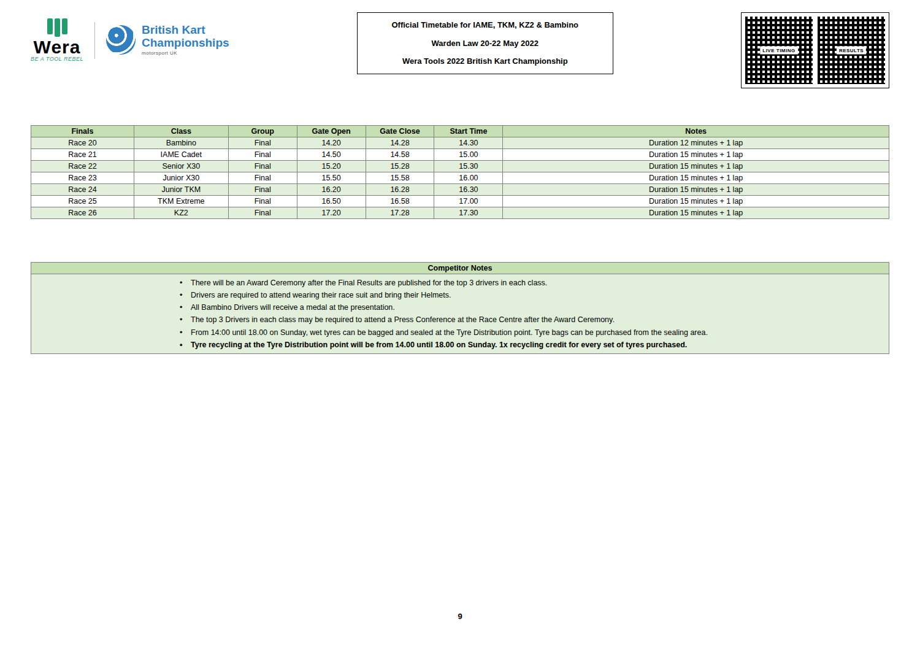Wera
BE A TOOL REBEL
British Kart
Championships
motorsport UK
Official Timetable for IAME, TKM, KZ2 & Bambino
Warden Law 20-22 May 2022
Wera Tools 2022 British Kart Championship
| Finals | Class | Group | Gate Open | Gate Close | Start Time | Notes |
| --- | --- | --- | --- | --- | --- | --- |
| Race 20 | Bambino | Final | 14.20 | 14.28 | 14.30 | Duration 12 minutes + 1 lap |
| Race 21 | IAME Cadet | Final | 14.50 | 14.58 | 15.00 | Duration 15 minutes + 1 lap |
| Race 22 | Senior X30 | Final | 15.20 | 15.28 | 15.30 | Duration 15 minutes + 1 lap |
| Race 23 | Junior X30 | Final | 15.50 | 15.58 | 16.00 | Duration 15 minutes + 1 lap |
| Race 24 | Junior TKM | Final | 16.20 | 16.28 | 16.30 | Duration 15 minutes + 1 lap |
| Race 25 | TKM Extreme | Final | 16.50 | 16.58 | 17.00 | Duration 15 minutes + 1 lap |
| Race 26 | KZ2 | Final | 17.20 | 17.28 | 17.30 | Duration 15 minutes + 1 lap |
| Competitor Notes |
| --- |
| There will be an Award Ceremony after the Final Results are published for the top 3 drivers in each class. Drivers are required to attend wearing their race suit and bring their Helmets. All Bambino Drivers will receive a medal at the presentation. The top 3 Drivers in each class may be required to attend a Press Conference at the Race Centre after the Award Ceremony. From 14:00 until 18.00 on Sunday, wet tyres can be bagged and sealed at the Tyre Distribution point. Tyre bags can be purchased from the sealing area. Tyre recycling at the Tyre Distribution point will be from 14.00 until 18.00 on Sunday. 1x recycling credit for every set of tyres purchased. |
9